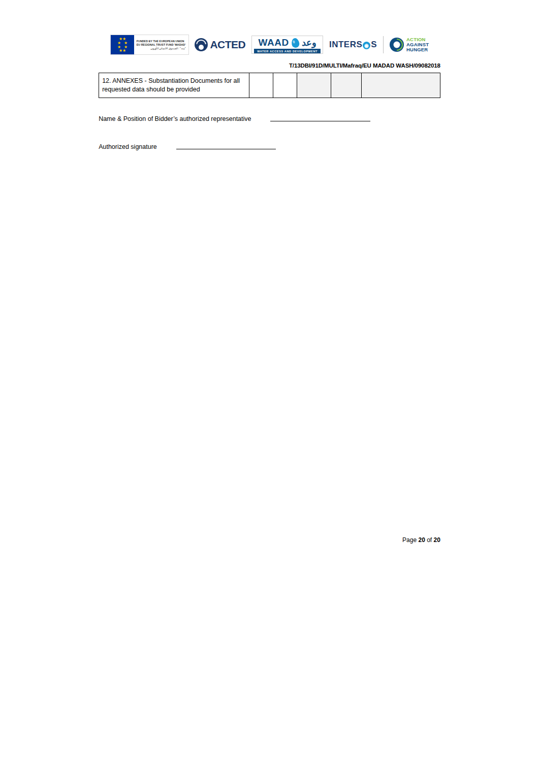★ ★
★ ★
★ ★
★ ★
FUNDED BY THE EUROPEAN UNION EU REGIONAL TRUST FUND 'MADAD' "مدد" : الصندوق الائتماني الأوروبي
ACTED
WAAD وعد
WATER ACCESS AND DEVELOPMENT
INTERS◉S
ACTION
AGAINST
HUNGER
T/13DBI/91D/MULTI/Mafraq/EU MADAD WASH/09082018
| 12. ANNEXES - Substantiation Documents for all requested data should be provided | | | | | |
Name & Position of Bidder’s authorized representative
Authorized signature
Page 20 of 20